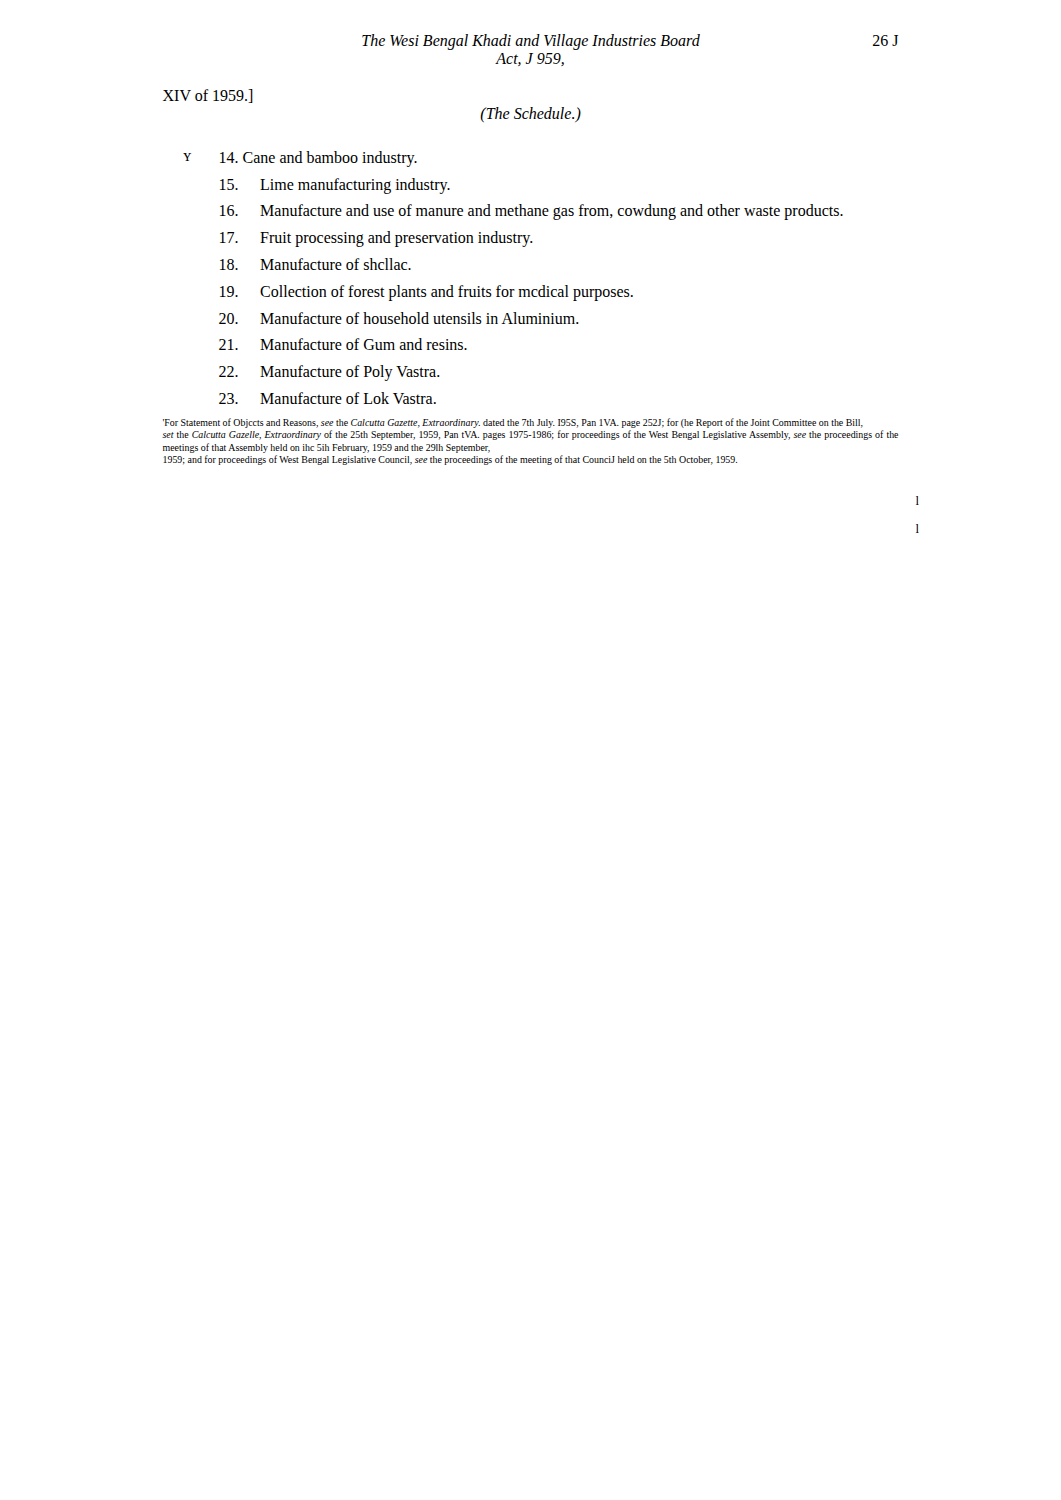26 J The Wesi Bengal Khadi and Village Industries Board Act, J 959,
XIV of 1959.]
(The Schedule.)
ʏ 14. Cane and bamboo industry.
15. Lime manufacturing industry.
16. Manufacture and use of manure and methane gas from, cowdung and other waste products.
17. Fruit processing and preservation industry.
18. Manufacture of shcllac.
19. Collection of forest plants and fruits for mcdical purposes.
20. Manufacture of household utensils in Aluminium.
21. Manufacture of Gum and resins.
22. Manufacture of Poly Vastra.
23. Manufacture of Lok Vastra.
'For Statement of Objccts and Reasons, see the Calcutta Gazette, Extraordinary. dated the 7th July. I95S, Pan 1VA. page 252J; for (he Report of the Joint Committee on the Bill,
set the Calcutta Gazelle, Extraordinary of the 25th September, 1959, Pan tVA. pages 1975-1986; for proceedings of the West Bengal Legislative Assembly, see the proceedings of the meetings of that Assembly held on ihc 5ih February, 1959 and the 29lh September,
1959; and for proceedings of West Bengal Legislative Council, see the proceedings of the meeting of that CounciJ held on the 5th October, 1959.
l
l